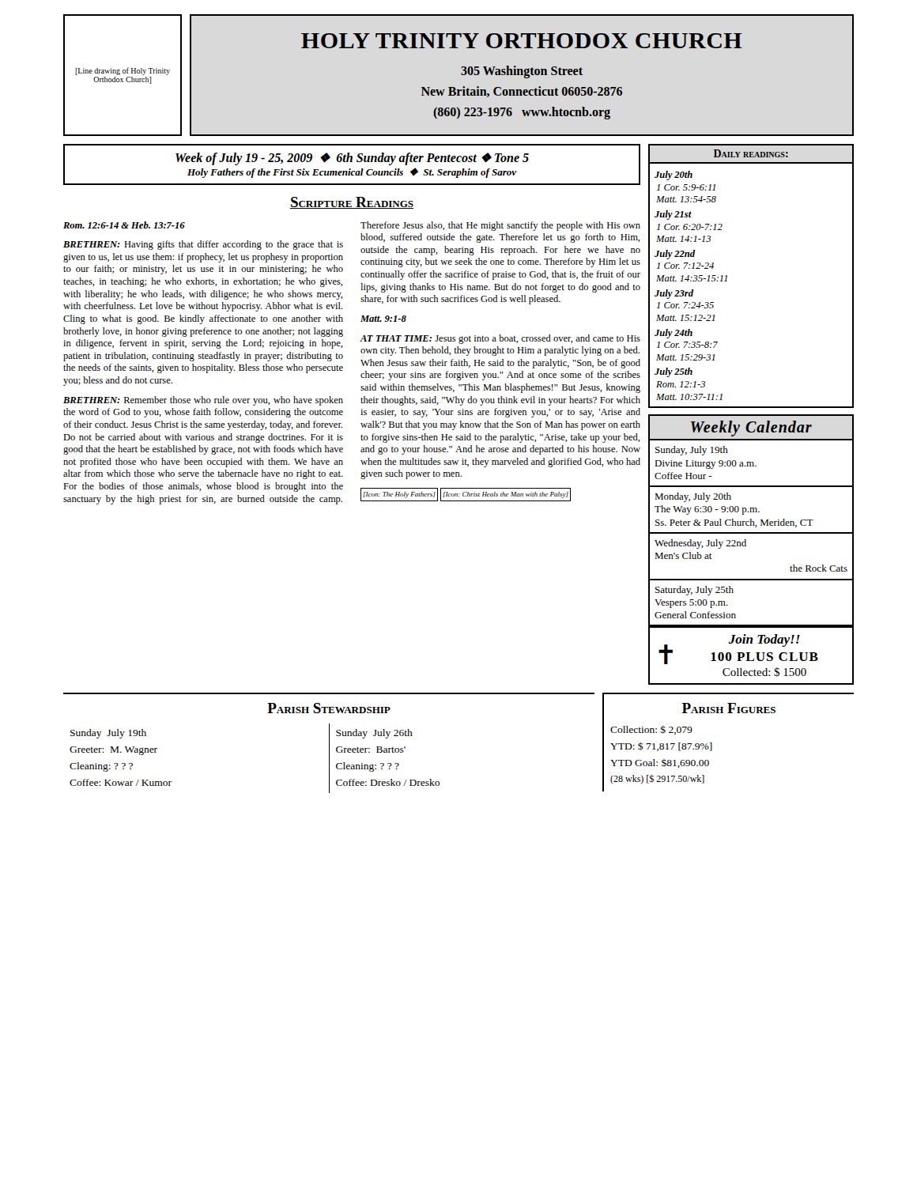[Line drawing of Holy Trinity Orthodox Church]
HOLY TRINITY ORTHODOX CHURCH
305 Washington Street
New Britain, Connecticut 06050-2876
(860) 223-1976 www.htocnb.org
Week of July 19 - 25, 2009 ❖ 6th Sunday after Pentecost ❖ Tone 5
Holy Fathers of the First Six Ecumenical Councils ❖ St. Seraphim of Sarov
Scripture Readings
Rom. 12:6-14 & Heb. 13:7-16
BRETHREN: Having gifts that differ according to the grace that is given to us, let us use them: if prophecy, let us prophesy in proportion to our faith; or ministry, let us use it in our ministering; he who teaches, in teaching; he who exhorts, in exhortation; he who gives, with liberality; he who leads, with diligence; he who shows mercy, with cheerfulness. Let love be without hypocrisy. Abhor what is evil. Cling to what is good. Be kindly affectionate to one another with brotherly love, in honor giving preference to one another; not lagging in diligence, fervent in spirit, serving the Lord; rejoicing in hope, patient in tribulation, continuing steadfastly in prayer; distributing to the needs of the saints, given to hospitality. Bless those who persecute you; bless and do not curse.
BRETHREN: Remember those who rule over you, who have spoken the word of God to you, whose faith follow, considering the outcome of their conduct. Jesus Christ is the same yesterday, today, and forever. Do not be carried about with various and strange doctrines. For it is good that the heart be established by grace, not with foods which have not profited those who have been occupied with them. We have an altar from which those who serve the tabernacle have no right to eat. For the bodies of those animals, whose blood is brought into the sanctuary by the high priest for sin, are burned outside the camp. Therefore Jesus also, that He might sanctify the people with His own blood, suffered outside the gate. Therefore let us go forth to Him, outside the camp, bearing His reproach. For here we have no continuing city, but we seek the one to come. Therefore by Him let us continually offer the sacrifice of praise to God, that is, the fruit of our lips, giving thanks to His name. But do not forget to do good and to share, for with such sacrifices God is well pleased.
Matt. 9:1-8
AT THAT TIME: Jesus got into a boat, crossed over, and came to His own city. Then behold, they brought to Him a paralytic lying on a bed. When Jesus saw their faith, He said to the paralytic, "Son, be of good cheer; your sins are forgiven you." And at once some of the scribes said within themselves, "This Man blasphemes!" But Jesus, knowing their thoughts, said, "Why do you think evil in your hearts? For which is easier, to say, 'Your sins are forgiven you,' or to say, 'Arise and walk'? But that you may know that the Son of Man has power on earth to forgive sins-then He said to the paralytic, "Arise, take up your bed, and go to your house." And he arose and departed to his house. Now when the multitudes saw it, they marveled and glorified God, who had given such power to men.
[Icon: The Holy Fathers]
[Icon: Christ Heals the Man with the Palsy]
Daily readings:
July 20th
1 Cor. 5:9-6:11
Matt. 13:54-58
July 21st
1 Cor. 6:20-7:12
Matt. 14:1-13
July 22nd
1 Cor. 7:12-24
Matt. 14:35-15:11
July 23rd
1 Cor. 7:24-35
Matt. 15:12-21
July 24th
1 Cor. 7:35-8:7
Matt. 15:29-31
July 25th
Rom. 12:1-3
Matt. 10:37-11:1
Weekly Calendar
Sunday, July 19th
Divine Liturgy 9:00 a.m.
Coffee Hour -
Monday, July 20th
The Way 6:30 - 9:00 p.m.
Ss. Peter & Paul Church, Meriden, CT
Wednesday, July 22nd
Men's Club at
the Rock Cats
Saturday, July 25th
Vespers 5:00 p.m.
General Confession
✝
Join Today!!
100 PLUS CLUB
Collected: $ 1500
Parish Stewardship
Sunday July 19th
Greeter: M. Wagner
Cleaning: ? ? ?
Coffee: Kowar / Kumor
Sunday July 26th
Greeter: Bartos'
Cleaning: ? ? ?
Coffee: Dresko / Dresko
Parish Figures
Collection: $ 2,079
YTD: $ 71,817 [87.9%]
YTD Goal: $81,690.00
(28 wks) [$ 2917.50/wk]